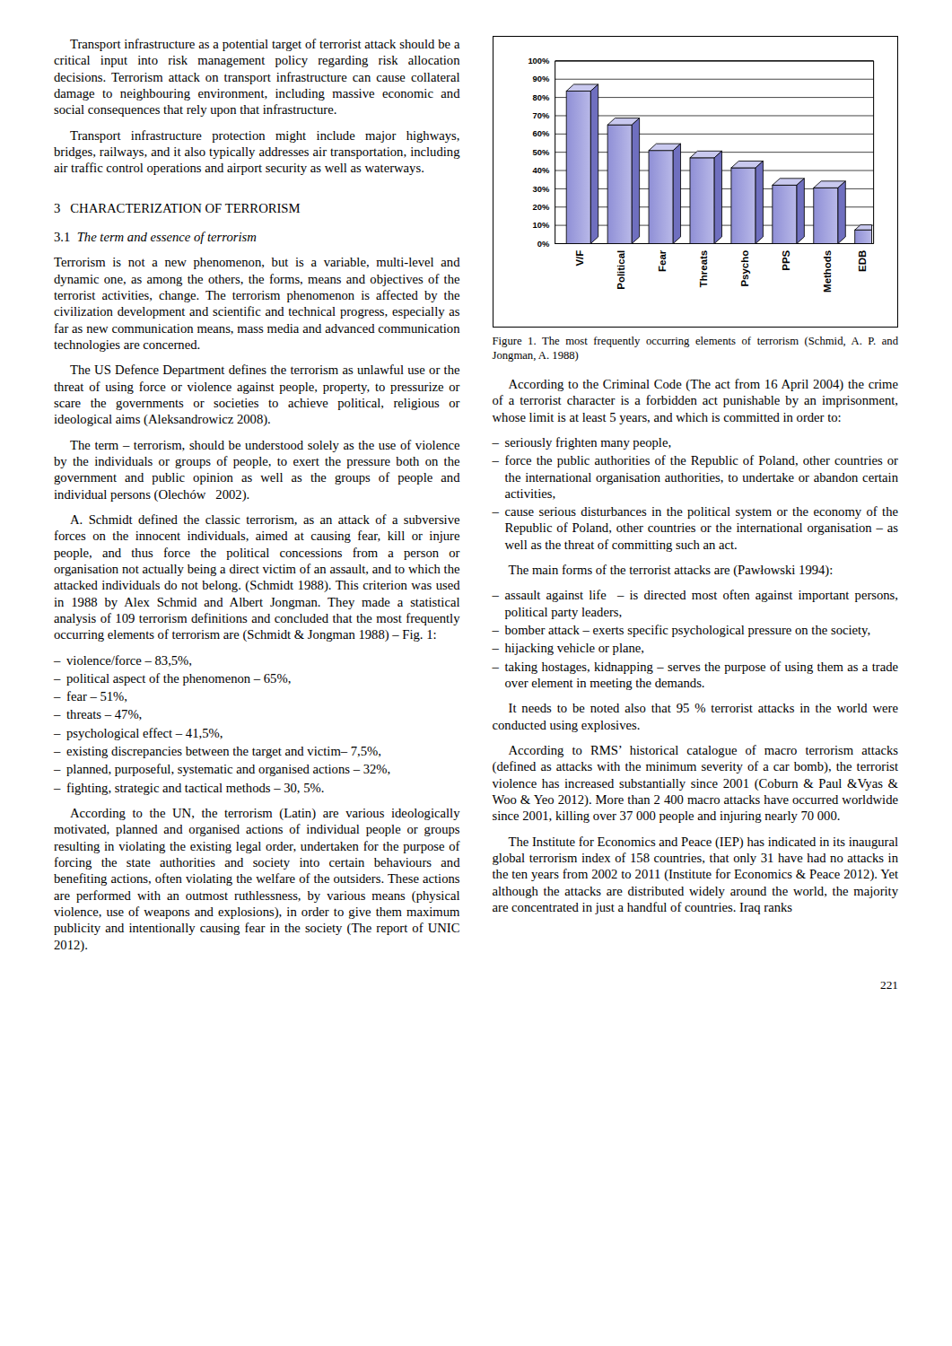Transport infrastructure as a potential target of terrorist attack should be a critical input into risk management policy regarding risk allocation decisions. Terrorism attack on transport infrastructure can cause collateral damage to neighbouring environment, including massive economic and social consequences that rely upon that infrastructure.
Transport infrastructure protection might include major highways, bridges, railways, and it also typically addresses air transportation, including air traffic control operations and airport security as well as waterways.
3 CHARACTERIZATION OF TERRORISM
3.1 The term and essence of terrorism
Terrorism is not a new phenomenon, but is a variable, multi-level and dynamic one, as among the others, the forms, means and objectives of the terrorist activities, change. The terrorism phenomenon is affected by the civilization development and scientific and technical progress, especially as far as new communication means, mass media and advanced communication technologies are concerned.
The US Defence Department defines the terrorism as unlawful use or the threat of using force or violence against people, property, to pressurize or scare the governments or societies to achieve political, religious or ideological aims (Aleksandrowicz 2008).
The term – terrorism, should be understood solely as the use of violence by the individuals or groups of people, to exert the pressure both on the government and public opinion as well as the groups of people and individual persons (Olechów 2002).
A. Schmidt defined the classic terrorism, as an attack of a subversive forces on the innocent individuals, aimed at causing fear, kill or injure people, and thus force the political concessions from a person or organisation not actually being a direct victim of an assault, and to which the attacked individuals do not belong. (Schmidt 1988). This criterion was used in 1988 by Alex Schmid and Albert Jongman. They made a statistical analysis of 109 terrorism definitions and concluded that the most frequently occurring elements of terrorism are (Schmidt & Jongman 1988) – Fig. 1:
violence/force – 83,5%,
political aspect of the phenomenon – 65%,
fear – 51%,
threats – 47%,
psychological effect – 41,5%,
existing discrepancies between the target and victim– 7,5%,
planned, purposeful, systematic and organised actions – 32%,
fighting, strategic and tactical methods – 30, 5%.
According to the UN, the terrorism (Latin) are various ideologically motivated, planned and organised actions of individual people or groups resulting in violating the existing legal order, undertaken for the purpose of forcing the state authorities and society into certain behaviours and benefiting actions, often violating the welfare of the outsiders. These actions are performed with an outmost ruthlessness, by various means (physical violence, use of weapons and explosions), in order to give them maximum publicity and intentionally causing fear in the society (The report of UNIC 2012).
100% 90% 80% 70% 60% 50% 40% 30% 20% 10% 0% V/F Political Fear Threats Psycho PPS Methods EDB
Figure 1. The most frequently occurring elements of terrorism (Schmid, A. P. and Jongman, A. 1988)
According to the Criminal Code (The act from 16 April 2004) the crime of a terrorist character is a forbidden act punishable by an imprisonment, whose limit is at least 5 years, and which is committed in order to:
seriously frighten many people,
force the public authorities of the Republic of Poland, other countries or the international organisation authorities, to undertake or abandon certain activities,
cause serious disturbances in the political system or the economy of the Republic of Poland, other countries or the international organisation – as well as the threat of committing such an act.
The main forms of the terrorist attacks are (Pawłowski 1994):
assault against life – is directed most often against important persons, political party leaders,
bomber attack – exerts specific psychological pressure on the society,
hijacking vehicle or plane,
taking hostages, kidnapping – serves the purpose of using them as a trade over element in meeting the demands.
It needs to be noted also that 95 % terrorist attacks in the world were conducted using explosives.
According to RMS’ historical catalogue of macro terrorism attacks (defined as attacks with the minimum severity of a car bomb), the terrorist violence has increased substantially since 2001 (Coburn & Paul &Vyas & Woo & Yeo 2012). More than 2 400 macro attacks have occurred worldwide since 2001, killing over 37 000 people and injuring nearly 70 000.
The Institute for Economics and Peace (IEP) has indicated in its inaugural global terrorism index of 158 countries, that only 31 have had no attacks in the ten years from 2002 to 2011 (Institute for Economics & Peace 2012). Yet although the attacks are distributed widely around the world, the majority are concentrated in just a handful of countries. Iraq ranks
221